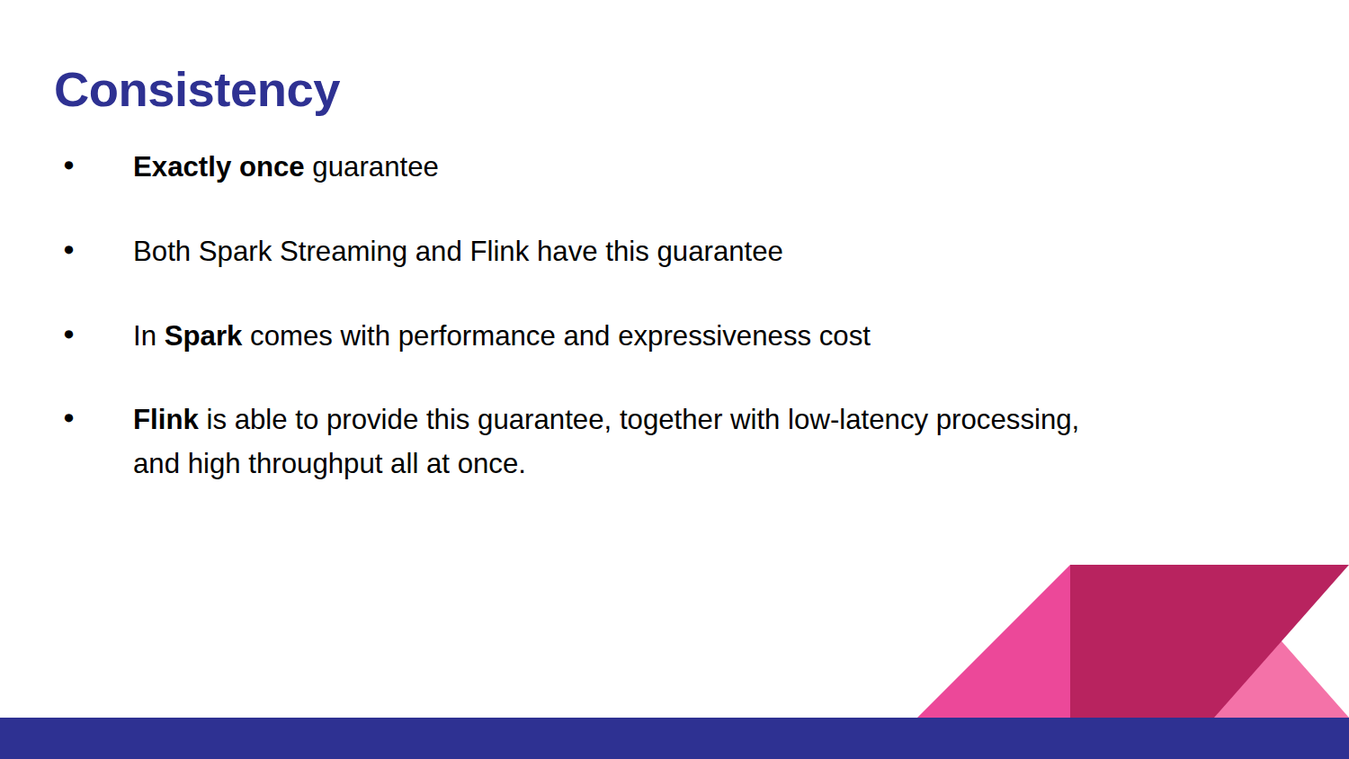Consistency
Exactly once guarantee
Both Spark Streaming and Flink have this guarantee
In Spark comes with performance and expressiveness cost
Flink is able to provide this guarantee, together with low-latency processing, and high throughput all at once.